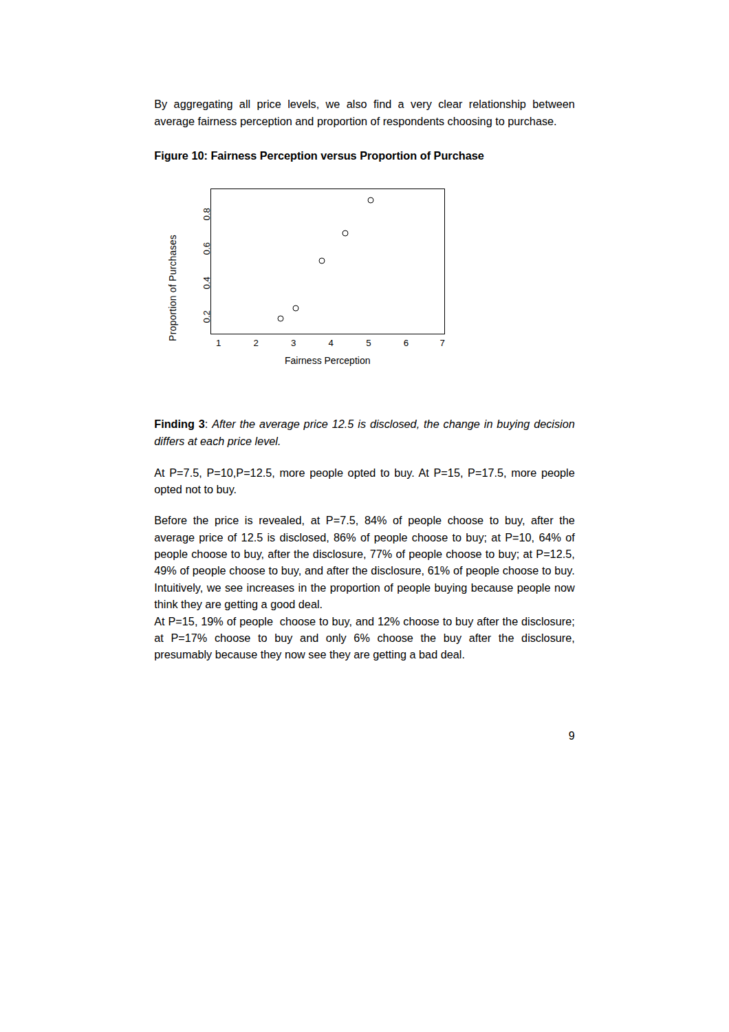By aggregating all price levels, we also find a very clear relationship between average fairness perception and proportion of respondents choosing to purchase.
Figure 10: Fairness Perception versus Proportion of Purchase
Proportion of Purchases
0.8
0.6
0.4
0.2
1
2
3
4
5
6
7
Fairness Perception
Finding 3: After the average price 12.5 is disclosed, the change in buying decision differs at each price level.
At P=7.5, P=10,P=12.5, more people opted to buy. At P=15, P=17.5, more people opted not to buy.
Before the price is revealed, at P=7.5, 84% of people choose to buy, after the average price of 12.5 is disclosed, 86% of people choose to buy; at P=10, 64% of people choose to buy, after the disclosure, 77% of people choose to buy; at P=12.5, 49% of people choose to buy, and after the disclosure, 61% of people choose to buy. Intuitively, we see increases in the proportion of people buying because people now think they are getting a good deal.
At P=15, 19% of people choose to buy, and 12% choose to buy after the disclosure; at P=17% choose to buy and only 6% choose the buy after the disclosure, presumably because they now see they are getting a bad deal.
9